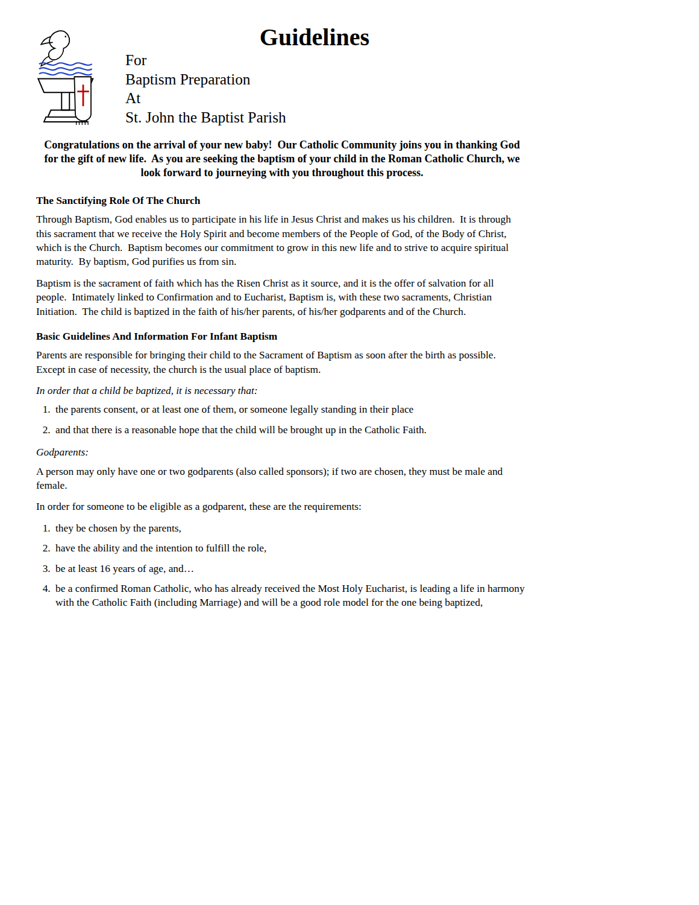Baptismal font, dove, water and cross
Guidelines
For
Baptism Preparation
At
St. John the Baptist Parish
Congratulations on the arrival of your new baby! Our Catholic Community joins you in thanking God for the gift of new life. As you are seeking the baptism of your child in the Roman Catholic Church, we look forward to journeying with you throughout this process.
The Sanctifying Role Of The Church
Through Baptism, God enables us to participate in his life in Jesus Christ and makes us his children. It is through this sacrament that we receive the Holy Spirit and become members of the People of God, of the Body of Christ, which is the Church. Baptism becomes our commitment to grow in this new life and to strive to acquire spiritual maturity. By baptism, God purifies us from sin.
Baptism is the sacrament of faith which has the Risen Christ as it source, and it is the offer of salvation for all people. Intimately linked to Confirmation and to Eucharist, Baptism is, with these two sacraments, Christian Initiation. The child is baptized in the faith of his/her parents, of his/her godparents and of the Church.
Basic Guidelines And Information For Infant Baptism
Parents are responsible for bringing their child to the Sacrament of Baptism as soon after the birth as possible. Except in case of necessity, the church is the usual place of baptism.
In order that a child be baptized, it is necessary that:
the parents consent, or at least one of them, or someone legally standing in their place
and that there is a reasonable hope that the child will be brought up in the Catholic Faith.
Godparents:
A person may only have one or two godparents (also called sponsors); if two are chosen, they must be male and female.
In order for someone to be eligible as a godparent, these are the requirements:
they be chosen by the parents,
have the ability and the intention to fulfill the role,
be at least 16 years of age, and…
be a confirmed Roman Catholic, who has already received the Most Holy Eucharist, is leading a life in harmony with the Catholic Faith (including Marriage) and will be a good role model for the one being baptized,